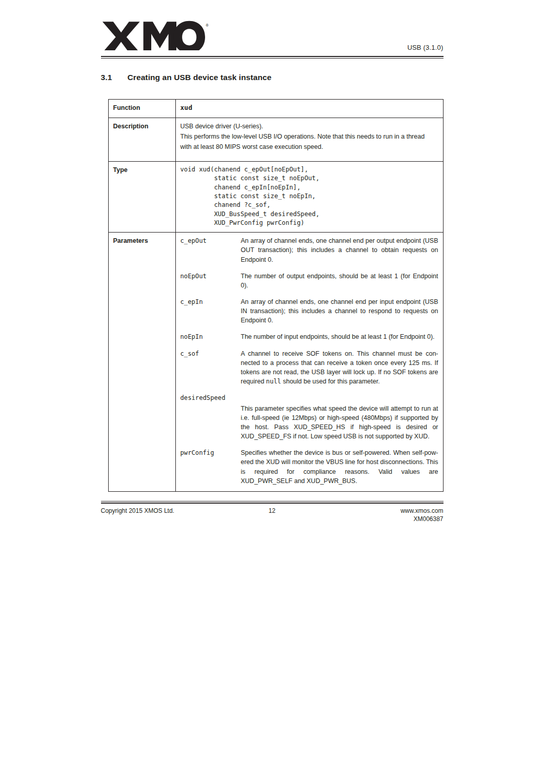®
USB (3.1.0)
3.1 Creating an USB device task instance
| Function | xud |
| Description | USB device driver (U-series). This performs the low-level USB I/O operations. Note that this needs to run in a thread with at least 80 MIPS worst case execution speed. |
| Type | void xud(chanend c_epOut[noEpOut], static const size_t noEpOut, chanend c_epIn[noEpIn], static const size_t noEpIn, chanend ?c_sof, XUD_BusSpeed_t desiredSpeed, XUD_PwrConfig pwrConfig) |
| Parameters | c_epOut An array of channel ends, one channel end per output endpoint (USB OUT transaction); this includes a channel to obtain requests on Endpoint 0. noEpOut The number of output endpoints, should be at least 1 (for Endpoint 0). c_epIn An array of channel ends, one channel end per input endpoint (USB IN transaction); this includes a channel to respond to requests on Endpoint 0. noEpIn The number of input endpoints, should be at least 1 (for Endpoint 0). c_sof A channel to receive SOF tokens on. This channel must be connected to a process that can receive a token once every 125 ms. If tokens are not read, the USB layer will lock up. If no SOF tokens are required null should be used for this parameter. desiredSpeed This parameter specifies what speed the device will attempt to run at i.e. full-speed (ie 12Mbps) or high-speed (480Mbps) if supported by the host. Pass XUD_SPEED_HS if high-speed is desired or XUD_SPEED_FS if not. Low speed USB is not supported by XUD. pwrConfig Specifies whether the device is bus or self-powered. When self-powered the XUD will monitor the VBUS line for host disconnections. This is required for compliance reasons. Valid values are XUD_PWR_SELF and XUD_PWR_BUS. |
Copyright 2015 XMOS Ltd.
12
www.xmos.com
XM006387